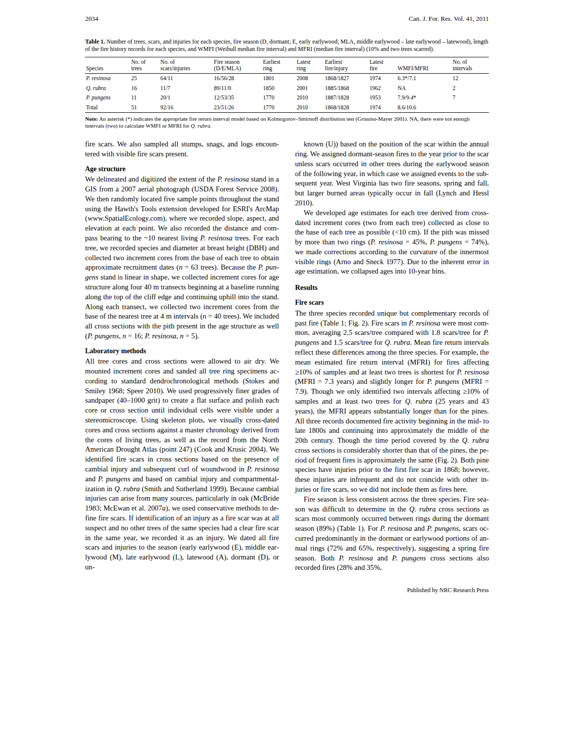2034 Can. J. For. Res. Vol. 41, 2011
Table 1. Number of trees, scars, and injuries for each species, fire season (D, dormant; E, early earlywood; MLA, middle earlywood – late earlywood – latewood), length of the fire history records for each species, and WMFI (Weibull median fire interval) and MFRI (median fire interval) (10% and two trees scarred).
| Species | No. of trees | No. of scars/injuries | Fire season (D/E/MLA) | Earliest ring | Latest ring | Earliest fire/injury | Latest fire | WMFI/MFRI | No. of intervals |
| --- | --- | --- | --- | --- | --- | --- | --- | --- | --- |
| P. resinosa | 25 | 64/11 | 16/56/28 | 1801 | 2008 | 1868/1827 | 1974 | 6.3*/7.1 | 12 |
| Q. rubra | 16 | 11/7 | 89/11/0 | 1850 | 2001 | 1885/1868 | 1962 | NA | 2 |
| P. pungens | 11 | 20/1 | 12/53/35 | 1770 | 2010 | 1887/1828 | 1953 | 7.9/9.4* | 7 |
| Total | 51 | 92/16 | 23/51/26 | 1770 | 2010 | 1868/1828 | 1974 | 8.6/10.6 | |
Note: An asterisk (*) indicates the appropriate fire return interval model based on Kolmogorov–Smirnoff distribution test (Grissino-Mayer 2001). NA, there were not enough intervals (two) to calculate WMFI or MFRI for Q. rubra.
fire scars. We also sampled all stumps, snags, and logs encountered with visible fire scars present.
Age structure
We delineated and digitized the extent of the P. resinosa stand in a GIS from a 2007 aerial photograph (USDA Forest Service 2008). We then randomly located five sample points throughout the stand using the Hawth's Tools extension developed for ESRI's ArcMap (www.SpatialEcology.com), where we recorded slope, aspect, and elevation at each point. We also recorded the distance and compass bearing to the ~10 nearest living P. resinosa trees. For each tree, we recorded species and diameter at breast height (DBH) and collected two increment cores from the base of each tree to obtain approximate recruitment dates (n = 63 trees). Because the P. pungens stand is linear in shape, we collected increment cores for age structure along four 40 m transects beginning at a baseline running along the top of the cliff edge and continuing uphill into the stand. Along each transect, we collected two increment cores from the base of the nearest tree at 4 m intervals (n = 40 trees). We included all cross sections with the pith present in the age structure as well (P. pungens, n = 16; P. resinosa, n = 5).
Laboratory methods
All tree cores and cross sections were allowed to air dry. We mounted increment cores and sanded all tree ring specimens according to standard dendrochronological methods (Stokes and Smiley 1968; Speer 2010). We used progressively finer grades of sandpaper (40–1000 grit) to create a flat surface and polish each core or cross section until individual cells were visible under a stereomicroscope. Using skeleton plots, we visually cross-dated cores and cross sections against a master chronology derived from the cores of living trees, as well as the record from the North American Drought Atlas (point 247) (Cook and Krusic 2004). We identified fire scars in cross sections based on the presence of cambial injury and subsequent curl of woundwood in P. resinosa and P. pungens and based on cambial injury and compartmentalization in Q. rubra (Smith and Sutherland 1999). Because cambial injuries can arise from many sources, particularly in oak (McBride 1983; McEwan et al. 2007a), we used conservative methods to define fire scars. If identification of an injury as a fire scar was at all suspect and no other trees of the same species had a clear fire scar in the same year, we recorded it as an injury. We dated all fire scars and injuries to the season (early earlywood (E), middle earlywood (M), late earlywood (L), latewood (A), dormant (D), or un-
known (U)) based on the position of the scar within the annual ring. We assigned dormant-season fires to the year prior to the scar unless scars occurred in other trees during the earlywood season of the following year, in which case we assigned events to the subsequent year. West Virginia has two fire seasons, spring and fall, but larger burned areas typically occur in fall (Lynch and Hessl 2010).
We developed age estimates for each tree derived from cross-dated increment cores (two from each tree) collected as close to the base of each tree as possible (<10 cm). If the pith was missed by more than two rings (P. resinosa = 45%, P. pungens = 74%), we made corrections according to the curvature of the innermost visible rings (Arno and Sneck 1977). Due to the inherent error in age estimation, we collapsed ages into 10-year bins.
Results
Fire scars
The three species recorded unique but complementary records of past fire (Table 1; Fig. 2). Fire scars in P. resinosa were most common, averaging 2.5 scars/tree compared with 1.8 scars/tree for P. pungens and 1.5 scars/tree for Q. rubra. Mean fire return intervals reflect these differences among the three species. For example, the mean estimated fire return interval (MFRI) for fires affecting ≥10% of samples and at least two trees is shortest for P. resinosa (MFRI = 7.3 years) and slightly longer for P. pungens (MFRI = 7.9). Though we only identified two intervals affecting ≥10% of samples and at least two trees for Q. rubra (25 years and 43 years), the MFRI appears substantially longer than for the pines. All three records documented fire activity beginning in the mid- to late 1800s and continuing into approximately the middle of the 20th century. Though the time period covered by the Q. rubra cross sections is considerably shorter than that of the pines, the period of frequent fires is approximately the same (Fig. 2). Both pine species have injuries prior to the first fire scar in 1868; however, these injuries are infrequent and do not coincide with other injuries or fire scars, so we did not include them as fires here.
Fire season is less consistent across the three species. Fire season was difficult to determine in the Q. rubra cross sections as scars most commonly occurred between rings during the dormant season (89%) (Table 1). For P. resinosa and P. pungens, scars occurred predominantly in the dormant or earlywood portions of annual rings (72% and 65%, respectively), suggesting a spring fire season. Both P. resinosa and P. pungens cross sections also recorded fires (28% and 35%,
Published by NRC Research Press